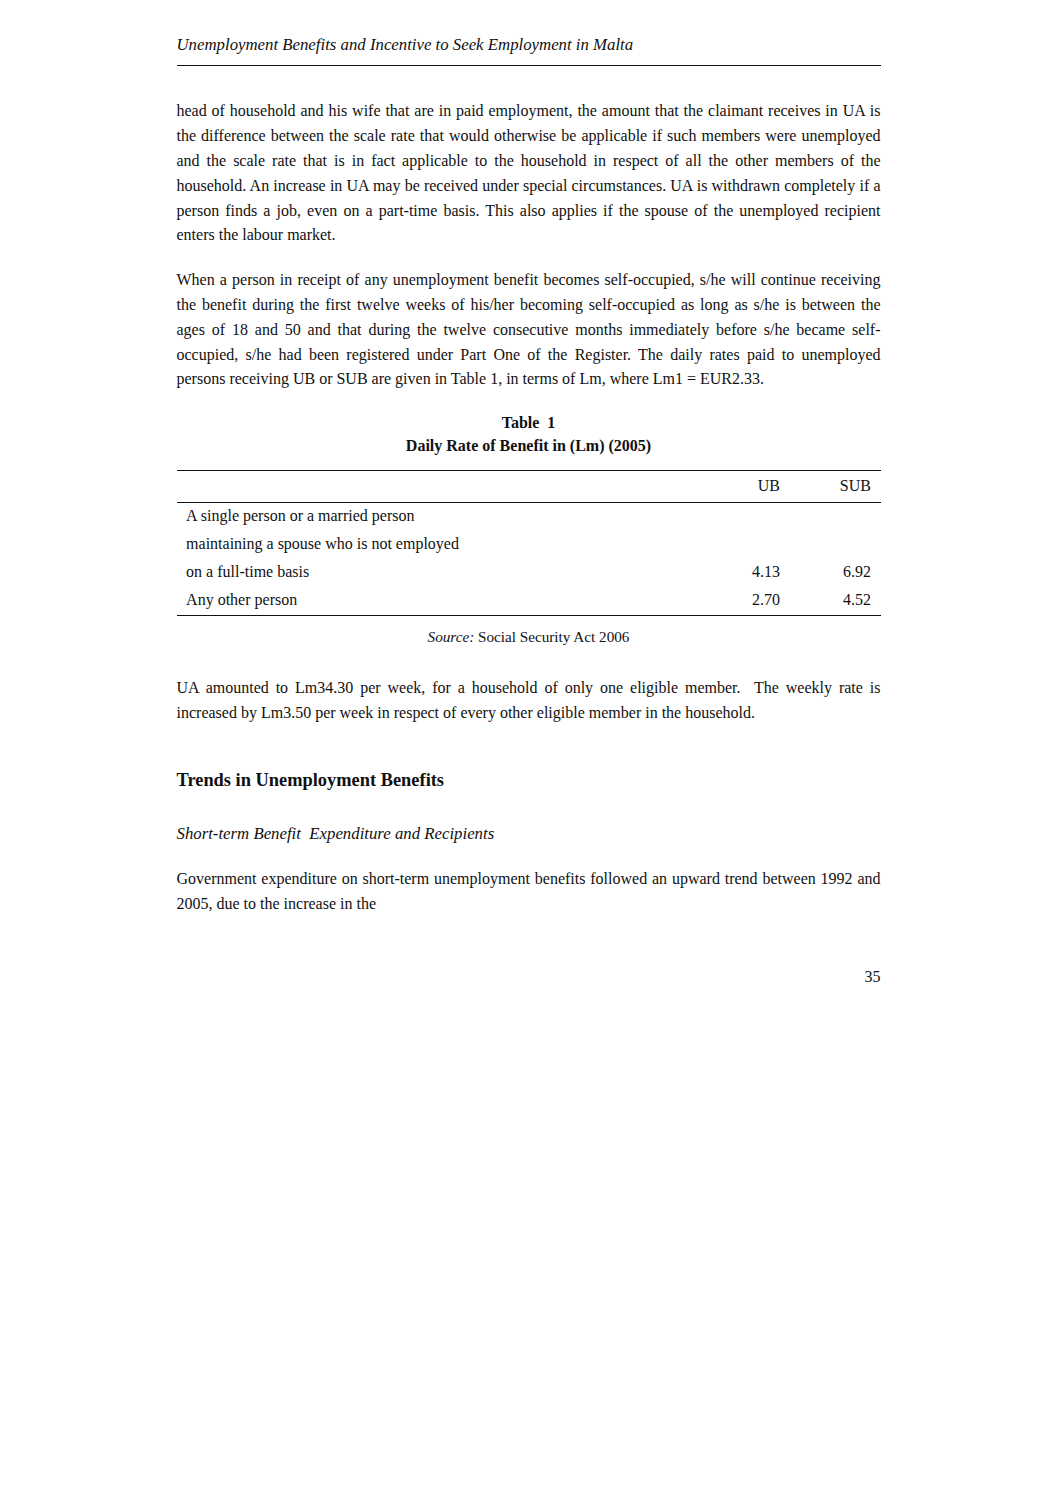Unemployment Benefits and Incentive to Seek Employment in Malta
head of household and his wife that are in paid employment, the amount that the claimant receives in UA is the difference between the scale rate that would otherwise be applicable if such members were unemployed and the scale rate that is in fact applicable to the household in respect of all the other members of the household. An increase in UA may be received under special circumstances. UA is withdrawn completely if a person finds a job, even on a part-time basis. This also applies if the spouse of the unemployed recipient enters the labour market.
When a person in receipt of any unemployment benefit becomes self-occupied, s/he will continue receiving the benefit during the first twelve weeks of his/her becoming self-occupied as long as s/he is between the ages of 18 and 50 and that during the twelve consecutive months immediately before s/he became self-occupied, s/he had been registered under Part One of the Register. The daily rates paid to unemployed persons receiving UB or SUB are given in Table 1, in terms of Lm, where Lm1 = EUR2.33.
Table 1 Daily Rate of Benefit in (Lm) (2005)
| | UB | SUB |
| --- | --- | --- |
| A single person or a married person | | |
| maintaining a spouse who is not employed | | |
| on a full-time basis | 4.13 | 6.92 |
| Any other person | 2.70 | 4.52 |
Source: Social Security Act 2006
UA amounted to Lm34.30 per week, for a household of only one eligible member. The weekly rate is increased by Lm3.50 per week in respect of every other eligible member in the household.
Trends in Unemployment Benefits
Short-term Benefit Expenditure and Recipients
Government expenditure on short-term unemployment benefits followed an upward trend between 1992 and 2005, due to the increase in the
35